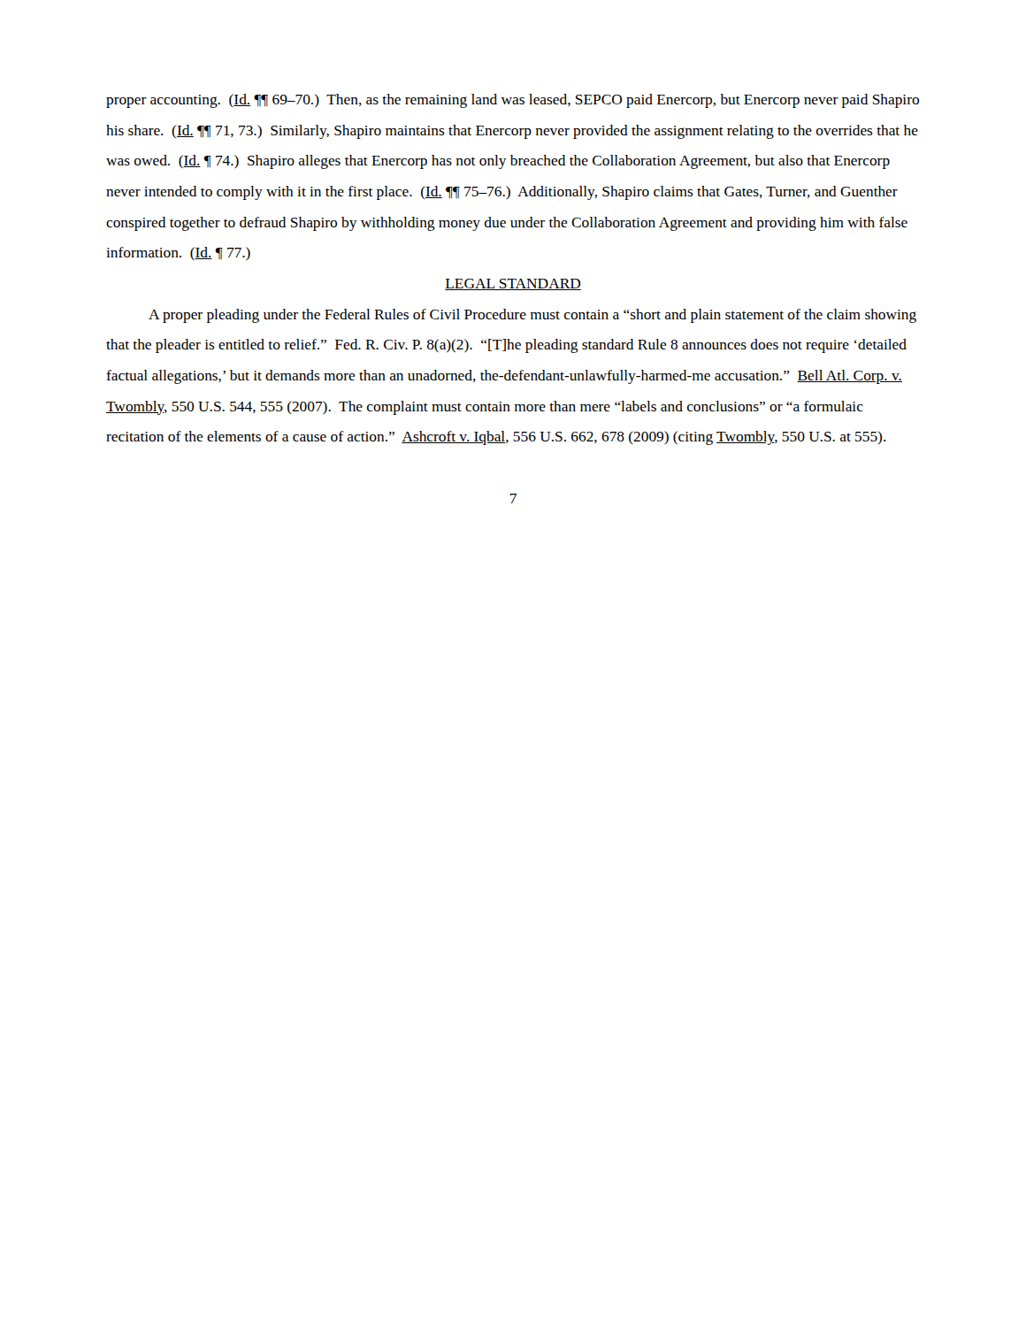proper accounting. (Id. ¶¶ 69–70.) Then, as the remaining land was leased, SEPCO paid Enercorp, but Enercorp never paid Shapiro his share. (Id. ¶¶ 71, 73.) Similarly, Shapiro maintains that Enercorp never provided the assignment relating to the overrides that he was owed. (Id. ¶ 74.) Shapiro alleges that Enercorp has not only breached the Collaboration Agreement, but also that Enercorp never intended to comply with it in the first place. (Id. ¶¶ 75–76.) Additionally, Shapiro claims that Gates, Turner, and Guenther conspired together to defraud Shapiro by withholding money due under the Collaboration Agreement and providing him with false information. (Id. ¶ 77.)
LEGAL STANDARD
A proper pleading under the Federal Rules of Civil Procedure must contain a “short and plain statement of the claim showing that the pleader is entitled to relief.” Fed. R. Civ. P. 8(a)(2). “[T]he pleading standard Rule 8 announces does not require ‘detailed factual allegations,’ but it demands more than an unadorned, the-defendant-unlawfully-harmed-me accusation.” Bell Atl. Corp. v. Twombly, 550 U.S. 544, 555 (2007). The complaint must contain more than mere “labels and conclusions” or “a formulaic recitation of the elements of a cause of action.” Ashcroft v. Iqbal, 556 U.S. 662, 678 (2009) (citing Twombly, 550 U.S. at 555).
7